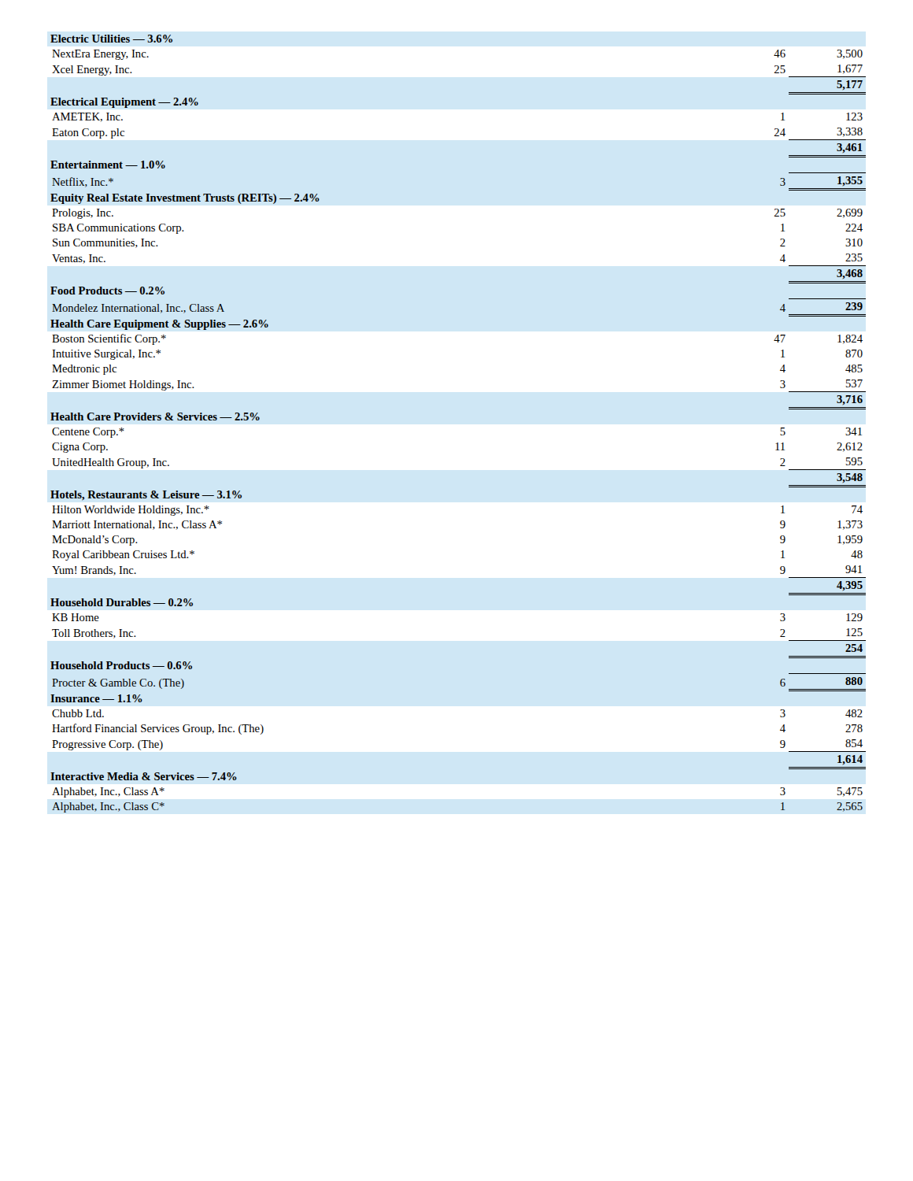| Electric Utilities — 3.6% |
| NextEra Energy, Inc. | 46 | 3,500 |
| Xcel Energy, Inc. | 25 | 1,677 |
| | | 5,177 |
| Electrical Equipment — 2.4% |
| AMETEK, Inc. | 1 | 123 |
| Eaton Corp. plc | 24 | 3,338 |
| | | 3,461 |
| Entertainment — 1.0% |
| Netflix, Inc.* | 3 | 1,355 |
| Equity Real Estate Investment Trusts (REITs) — 2.4% |
| Prologis, Inc. | 25 | 2,699 |
| SBA Communications Corp. | 1 | 224 |
| Sun Communities, Inc. | 2 | 310 |
| Ventas, Inc. | 4 | 235 |
| | | 3,468 |
| Food Products — 0.2% |
| Mondelez International, Inc., Class A | 4 | 239 |
| Health Care Equipment & Supplies — 2.6% |
| Boston Scientific Corp.* | 47 | 1,824 |
| Intuitive Surgical, Inc.* | 1 | 870 |
| Medtronic plc | 4 | 485 |
| Zimmer Biomet Holdings, Inc. | 3 | 537 |
| | | 3,716 |
| Health Care Providers & Services — 2.5% |
| Centene Corp.* | 5 | 341 |
| Cigna Corp. | 11 | 2,612 |
| UnitedHealth Group, Inc. | 2 | 595 |
| | | 3,548 |
| Hotels, Restaurants & Leisure — 3.1% |
| Hilton Worldwide Holdings, Inc.* | 1 | 74 |
| Marriott International, Inc., Class A* | 9 | 1,373 |
| McDonald’s Corp. | 9 | 1,959 |
| Royal Caribbean Cruises Ltd.* | 1 | 48 |
| Yum! Brands, Inc. | 9 | 941 |
| | | 4,395 |
| Household Durables — 0.2% |
| KB Home | 3 | 129 |
| Toll Brothers, Inc. | 2 | 125 |
| | | 254 |
| Household Products — 0.6% |
| Procter & Gamble Co. (The) | 6 | 880 |
| Insurance — 1.1% |
| Chubb Ltd. | 3 | 482 |
| Hartford Financial Services Group, Inc. (The) | 4 | 278 |
| Progressive Corp. (The) | 9 | 854 |
| | | 1,614 |
| Interactive Media & Services — 7.4% |
| Alphabet, Inc., Class A* | 3 | 5,475 |
| Alphabet, Inc., Class C* | 1 | 2,565 |